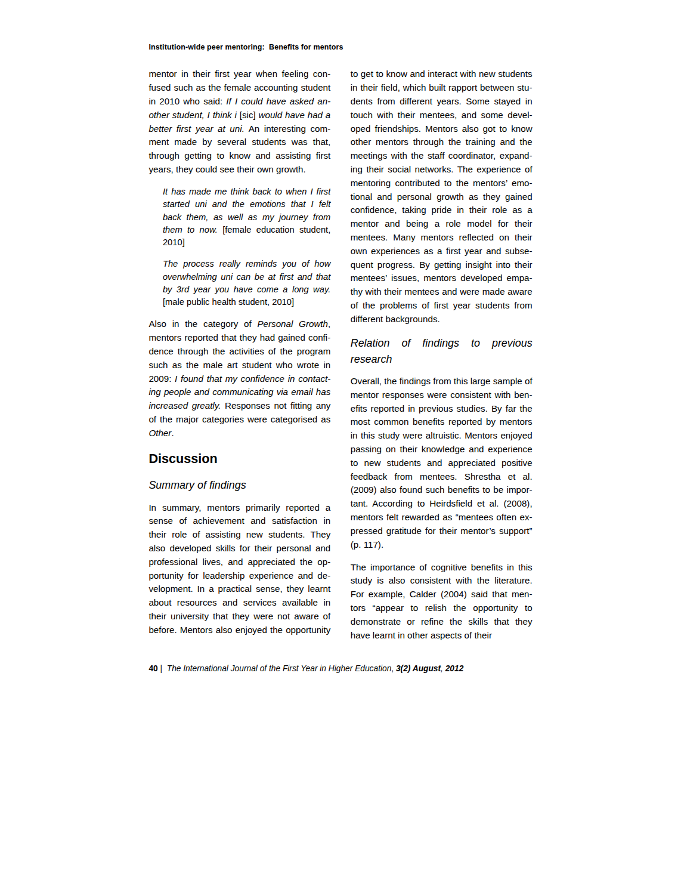Institution-wide peer mentoring: Benefits for mentors
mentor in their first year when feeling confused such as the female accounting student in 2010 who said: If I could have asked another student, I think i [sic] would have had a better first year at uni. An interesting comment made by several students was that, through getting to know and assisting first years, they could see their own growth.
It has made me think back to when I first started uni and the emotions that I felt back them, as well as my journey from them to now. [female education student, 2010]
The process really reminds you of how overwhelming uni can be at first and that by 3rd year you have come a long way. [male public health student, 2010]
Also in the category of Personal Growth, mentors reported that they had gained confidence through the activities of the program such as the male art student who wrote in 2009: I found that my confidence in contacting people and communicating via email has increased greatly. Responses not fitting any of the major categories were categorised as Other.
Discussion
Summary of findings
In summary, mentors primarily reported a sense of achievement and satisfaction in their role of assisting new students. They also developed skills for their personal and professional lives, and appreciated the opportunity for leadership experience and development. In a practical sense, they learnt about resources and services available in their university that they were not aware of before. Mentors also enjoyed the opportunity to get to know and interact with new students in their field, which built rapport between students from different years. Some stayed in touch with their mentees, and some developed friendships. Mentors also got to know other mentors through the training and the meetings with the staff coordinator, expanding their social networks. The experience of mentoring contributed to the mentors’ emotional and personal growth as they gained confidence, taking pride in their role as a mentor and being a role model for their mentees. Many mentors reflected on their own experiences as a first year and subsequent progress. By getting insight into their mentees’ issues, mentors developed empathy with their mentees and were made aware of the problems of first year students from different backgrounds.
Relation of findings to previous research
Overall, the findings from this large sample of mentor responses were consistent with benefits reported in previous studies. By far the most common benefits reported by mentors in this study were altruistic. Mentors enjoyed passing on their knowledge and experience to new students and appreciated positive feedback from mentees. Shrestha et al. (2009) also found such benefits to be important. According to Heirdsfield et al. (2008), mentors felt rewarded as “mentees often expressed gratitude for their mentor’s support” (p. 117).
The importance of cognitive benefits in this study is also consistent with the literature. For example, Calder (2004) said that mentors “appear to relish the opportunity to demonstrate or refine the skills that they have learnt in other aspects of their
40 | The International Journal of the First Year in Higher Education, 3(2) August, 2012